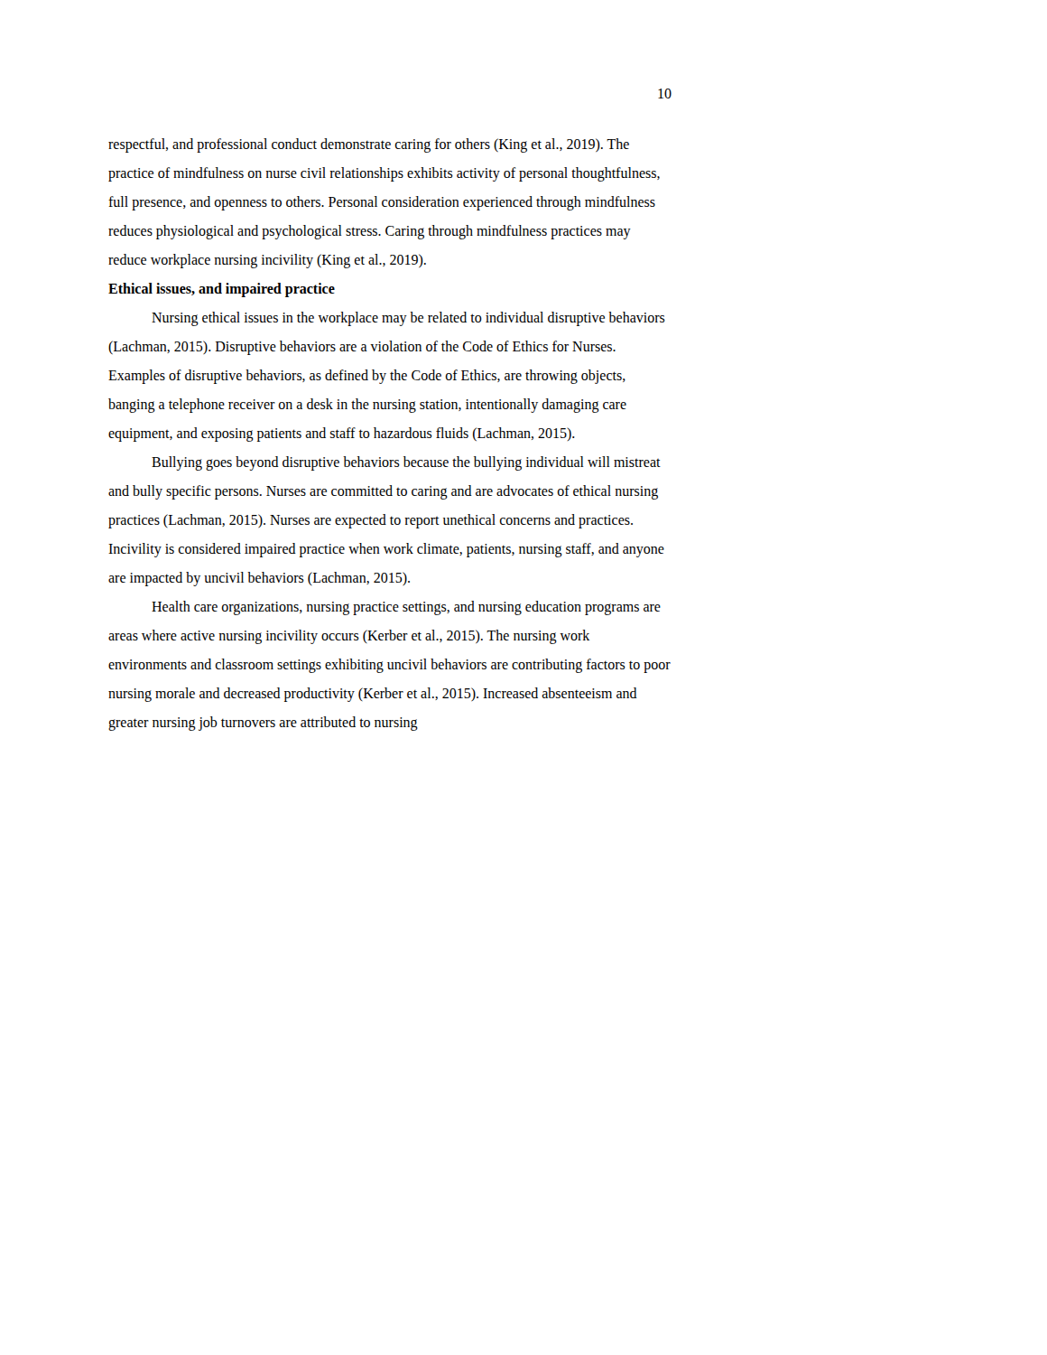10
respectful, and professional conduct demonstrate caring for others (King et al., 2019). The practice of mindfulness on nurse civil relationships exhibits activity of personal thoughtfulness, full presence, and openness to others. Personal consideration experienced through mindfulness reduces physiological and psychological stress. Caring through mindfulness practices may reduce workplace nursing incivility (King et al., 2019).
Ethical issues, and impaired practice
Nursing ethical issues in the workplace may be related to individual disruptive behaviors (Lachman, 2015). Disruptive behaviors are a violation of the Code of Ethics for Nurses. Examples of disruptive behaviors, as defined by the Code of Ethics, are throwing objects, banging a telephone receiver on a desk in the nursing station, intentionally damaging care equipment, and exposing patients and staff to hazardous fluids (Lachman, 2015).
Bullying goes beyond disruptive behaviors because the bullying individual will mistreat and bully specific persons. Nurses are committed to caring and are advocates of ethical nursing practices (Lachman, 2015). Nurses are expected to report unethical concerns and practices. Incivility is considered impaired practice when work climate, patients, nursing staff, and anyone are impacted by uncivil behaviors (Lachman, 2015).
Health care organizations, nursing practice settings, and nursing education programs are areas where active nursing incivility occurs (Kerber et al., 2015). The nursing work environments and classroom settings exhibiting uncivil behaviors are contributing factors to poor nursing morale and decreased productivity (Kerber et al., 2015). Increased absenteeism and greater nursing job turnovers are attributed to nursing